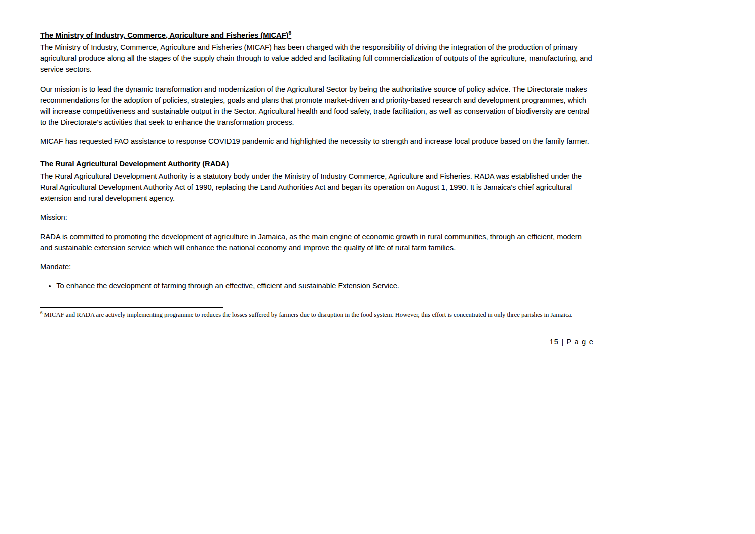The Ministry of Industry, Commerce, Agriculture and Fisheries (MICAF)6
The Ministry of Industry, Commerce, Agriculture and Fisheries (MICAF) has been charged with the responsibility of driving the integration of the production of primary agricultural produce along all the stages of the supply chain through to value added and facilitating full commercialization of outputs of the agriculture, manufacturing, and service sectors.
Our mission is to lead the dynamic transformation and modernization of the Agricultural Sector by being the authoritative source of policy advice. The Directorate makes recommendations for the adoption of policies, strategies, goals and plans that promote market-driven and priority-based research and development programmes, which will increase competitiveness and sustainable output in the Sector. Agricultural health and food safety, trade facilitation, as well as conservation of biodiversity are central to the Directorate's activities that seek to enhance the transformation process.
MICAF has requested FAO assistance to response COVID19 pandemic and highlighted the necessity to strength and increase local produce based on the family farmer.
The Rural Agricultural Development Authority (RADA)
The Rural Agricultural Development Authority is a statutory body under the Ministry of Industry Commerce, Agriculture and Fisheries. RADA was established under the Rural Agricultural Development Authority Act of 1990, replacing the Land Authorities Act and began its operation on August 1, 1990. It is Jamaica's chief agricultural extension and rural development agency.
Mission:
RADA is committed to promoting the development of agriculture in Jamaica, as the main engine of economic growth in rural communities, through an efficient, modern and sustainable extension service which will enhance the national economy and improve the quality of life of rural farm families.
Mandate:
To enhance the development of farming through an effective, efficient and sustainable Extension Service.
6 MICAF and RADA are actively implementing programme to reduces the losses suffered by farmers due to disruption in the food system. However, this effort is concentrated in only three parishes in Jamaica.
15 | P a g e